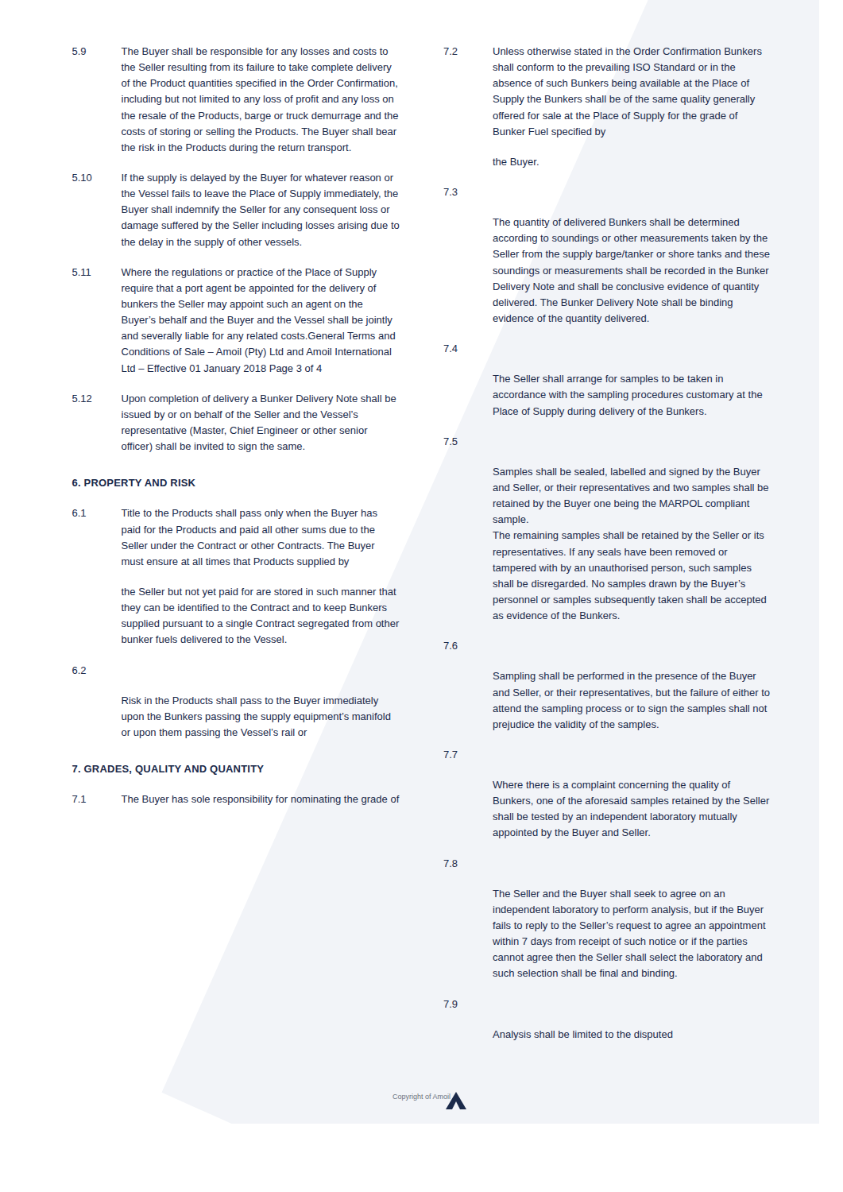5.9
The Buyer shall be responsible for any losses and costs to the Seller resulting from its failure to take complete delivery of the Product quantities specified in the Order Confirmation, including but not limited to any loss of profit and any loss on the resale of the Products, barge or truck demurrage and the costs of storing or selling the Products. The Buyer shall bear the risk in the Products during the return transport.
5.10
If the supply is delayed by the Buyer for whatever reason or the Vessel fails to leave the Place of Supply immediately, the Buyer shall indemnify the Seller for any consequent loss or damage suffered by the Seller including losses arising due to the delay in the supply of other vessels.
5.11
Where the regulations or practice of the Place of Supply require that a port agent be appointed for the delivery of bunkers the Seller may appoint such an agent on the Buyer’s behalf and the Buyer and the Vessel shall be jointly and severally liable for any related costs.General Terms and Conditions of Sale – Amoil (Pty) Ltd and Amoil International Ltd – Effective 01 January 2018 Page 3 of 4
5.12
Upon completion of delivery a Bunker Delivery Note shall be issued by or on behalf of the Seller and the Vessel’s representative (Master, Chief Engineer or other senior officer) shall be invited to sign the same.
6. PROPERTY AND RISK
6.1
Title to the Products shall pass only when the Buyer has paid for the Products and paid all other sums due to the Seller under the Contract or other Contracts. The Buyer must ensure at all times that Products supplied by
the Seller but not yet paid for are stored in such manner that they can be identified to the Contract and to keep Bunkers supplied pursuant to a single Contract segregated from other bunker fuels delivered to the Vessel.
6.2
Risk in the Products shall pass to the Buyer immediately upon the Bunkers passing the supply equipment’s manifold or upon them passing the Vessel’s rail or
7. GRADES, QUALITY AND QUANTITY
7.1
The Buyer has sole responsibility for nominating the grade of
7.2
Unless otherwise stated in the Order Confirmation Bunkers shall conform to the prevailing ISO Standard or in the absence of such Bunkers being available at the Place of Supply the Bunkers shall be of the same quality generally offered for sale at the Place of Supply for the grade of Bunker Fuel specified by
the Buyer.
7.3
The quantity of delivered Bunkers shall be determined according to soundings or other measurements taken by the Seller from the supply barge/tanker or shore tanks and these soundings or measurements shall be recorded in the Bunker Delivery Note and shall be conclusive evidence of quantity delivered. The Bunker Delivery Note shall be binding evidence of the quantity delivered.
7.4
The Seller shall arrange for samples to be taken in accordance with the sampling procedures customary at the Place of Supply during delivery of the Bunkers.
7.5
Samples shall be sealed, labelled and signed by the Buyer and Seller, or their representatives and two samples shall be retained by the Buyer one being the MARPOL compliant sample.
The remaining samples shall be retained by the Seller or its representatives. If any seals have been removed or tampered with by an unauthorised person, such samples shall be disregarded. No samples drawn by the Buyer’s personnel or samples subsequently taken shall be accepted as evidence of the Bunkers.
7.6
Sampling shall be performed in the presence of the Buyer and Seller, or their representatives, but the failure of either to attend the sampling process or to sign the samples shall not prejudice the validity of the samples.
7.7
Where there is a complaint concerning the quality of Bunkers, one of the aforesaid samples retained by the Seller shall be tested by an independent laboratory mutually appointed by the Buyer and Seller.
7.8
The Seller and the Buyer shall seek to agree on an independent laboratory to perform analysis, but if the Buyer fails to reply to the Seller’s request to agree an appointment within 7 days from receipt of such notice or if the parties cannot agree then the Seller shall select the laboratory and such selection shall be final and binding.
7.9
Analysis shall be limited to the disputed
Copyright of Amoil